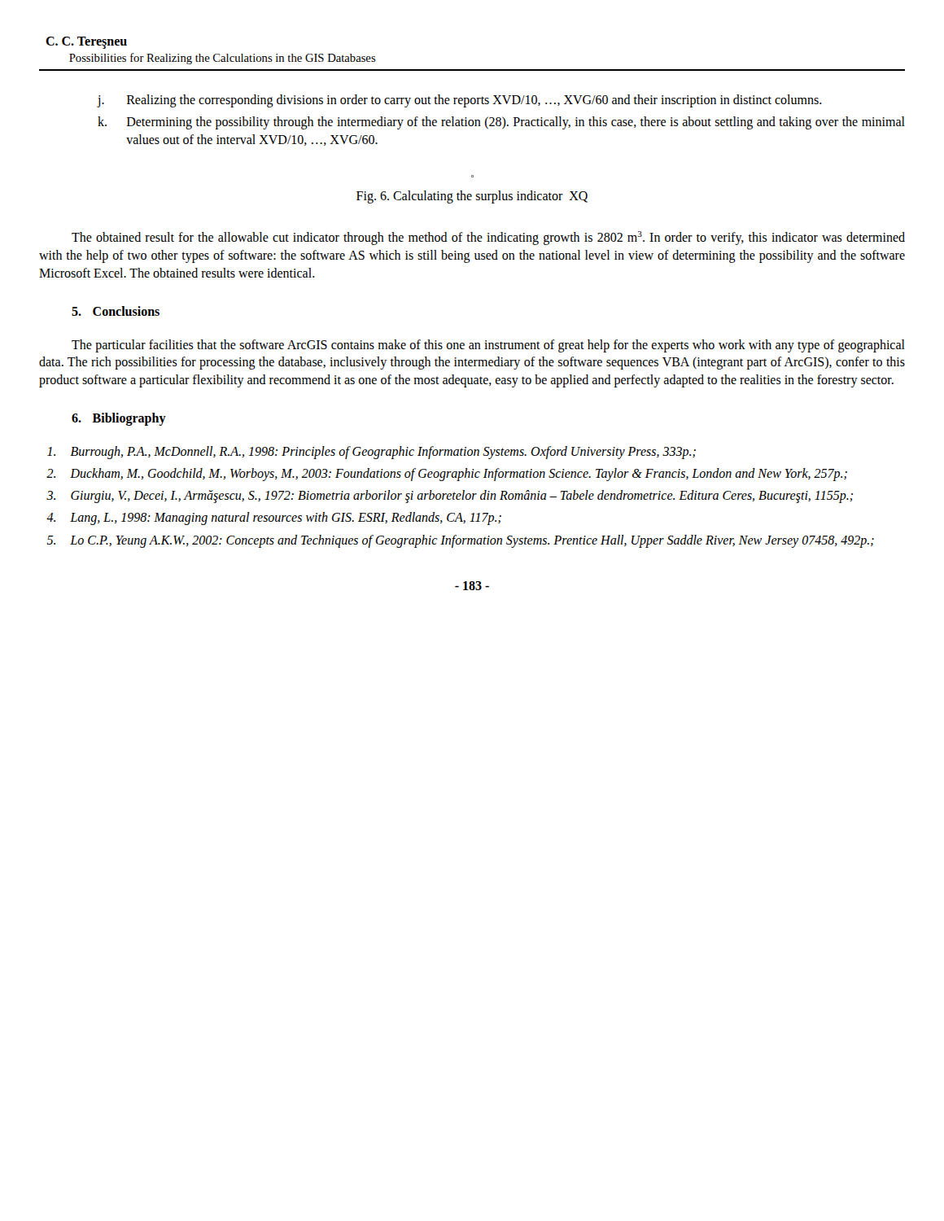C. C. Tereşneu
Possibilities for Realizing the Calculations in the GIS Databases
j. Realizing the corresponding divisions in order to carry out the reports XVD/10, …, XVG/60 and their inscription in distinct columns.
k. Determining the possibility through the intermediary of the relation (28). Practically, in this case, there is about settling and taking over the minimal values out of the interval XVD/10, …, XVG/60.
Fig. 6. Calculating the surplus indicator XQ
The obtained result for the allowable cut indicator through the method of the indicating growth is 2802 m3. In order to verify, this indicator was determined with the help of two other types of software: the software AS which is still being used on the national level in view of determining the possibility and the software Microsoft Excel. The obtained results were identical.
5. Conclusions
The particular facilities that the software ArcGIS contains make of this one an instrument of great help for the experts who work with any type of geographical data. The rich possibilities for processing the database, inclusively through the intermediary of the software sequences VBA (integrant part of ArcGIS), confer to this product software a particular flexibility and recommend it as one of the most adequate, easy to be applied and perfectly adapted to the realities in the forestry sector.
6. Bibliography
Burrough, P.A., McDonnell, R.A., 1998: Principles of Geographic Information Systems. Oxford University Press, 333p.;
Duckham, M., Goodchild, M., Worboys, M., 2003: Foundations of Geographic Information Science. Taylor & Francis, London and New York, 257p.;
Giurgiu, V., Decei, I., Armăşescu, S., 1972: Biometria arborilor şi arboretelor din România – Tabele dendrometrice. Editura Ceres, Bucureşti, 1155p.;
Lang, L., 1998: Managing natural resources with GIS. ESRI, Redlands, CA, 117p.;
Lo C.P., Yeung A.K.W., 2002: Concepts and Techniques of Geographic Information Systems. Prentice Hall, Upper Saddle River, New Jersey 07458, 492p.;
- 183 -